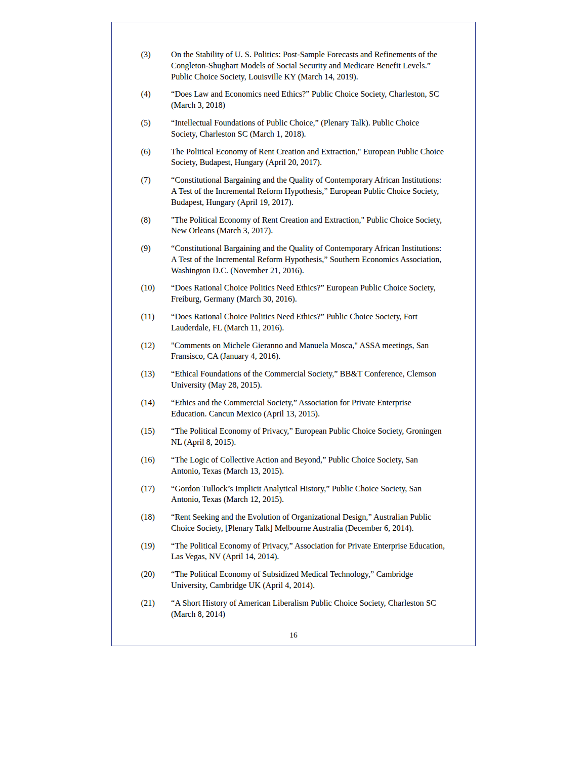On the Stability of U. S. Politics: Post-Sample Forecasts and Refinements of the Congleton-Shughart Models of Social Security and Medicare Benefit Levels.” Public Choice Society, Louisville KY (March 14, 2019).
“Does Law and Economics need Ethics?” Public Choice Society, Charleston, SC (March 3, 2018)
“Intellectual Foundations of Public Choice,” (Plenary Talk). Public Choice Society, Charleston SC (March 1, 2018).
The Political Economy of Rent Creation and Extraction," European Public Choice Society, Budapest, Hungary (April 20, 2017).
“Constitutional Bargaining and the Quality of Contemporary African Institutions: A Test of the Incremental Reform Hypothesis,” European Public Choice Society, Budapest, Hungary (April 19, 2017).
"The Political Economy of Rent Creation and Extraction," Public Choice Society, New Orleans (March 3, 2017).
“Constitutional Bargaining and the Quality of Contemporary African Institutions: A Test of the Incremental Reform Hypothesis,” Southern Economics Association, Washington D.C. (November 21, 2016).
“Does Rational Choice Politics Need Ethics?” European Public Choice Society, Freiburg, Germany (March 30, 2016).
“Does Rational Choice Politics Need Ethics?” Public Choice Society, Fort Lauderdale, FL (March 11, 2016).
"Comments on Michele Gieranno and Manuela Mosca," ASSA meetings, San Fransisco, CA (January 4, 2016).
“Ethical Foundations of the Commercial Society,” BB&T Conference, Clemson University (May 28, 2015).
“Ethics and the Commercial Society,” Association for Private Enterprise Education. Cancun Mexico (April 13, 2015).
“The Political Economy of Privacy,” European Public Choice Society, Groningen NL (April 8, 2015).
“The Logic of Collective Action and Beyond,” Public Choice Society, San Antonio, Texas (March 13, 2015).
“Gordon Tullock’s Implicit Analytical History,” Public Choice Society, San Antonio, Texas (March 12, 2015).
“Rent Seeking and the Evolution of Organizational Design,” Australian Public Choice Society, [Plenary Talk] Melbourne Australia (December 6, 2014).
“The Political Economy of Privacy,” Association for Private Enterprise Education, Las Vegas, NV (April 14, 2014).
“The Political Economy of Subsidized Medical Technology,” Cambridge University, Cambridge UK (April 4, 2014).
“A Short History of American Liberalism Public Choice Society, Charleston SC (March 8, 2014)
16